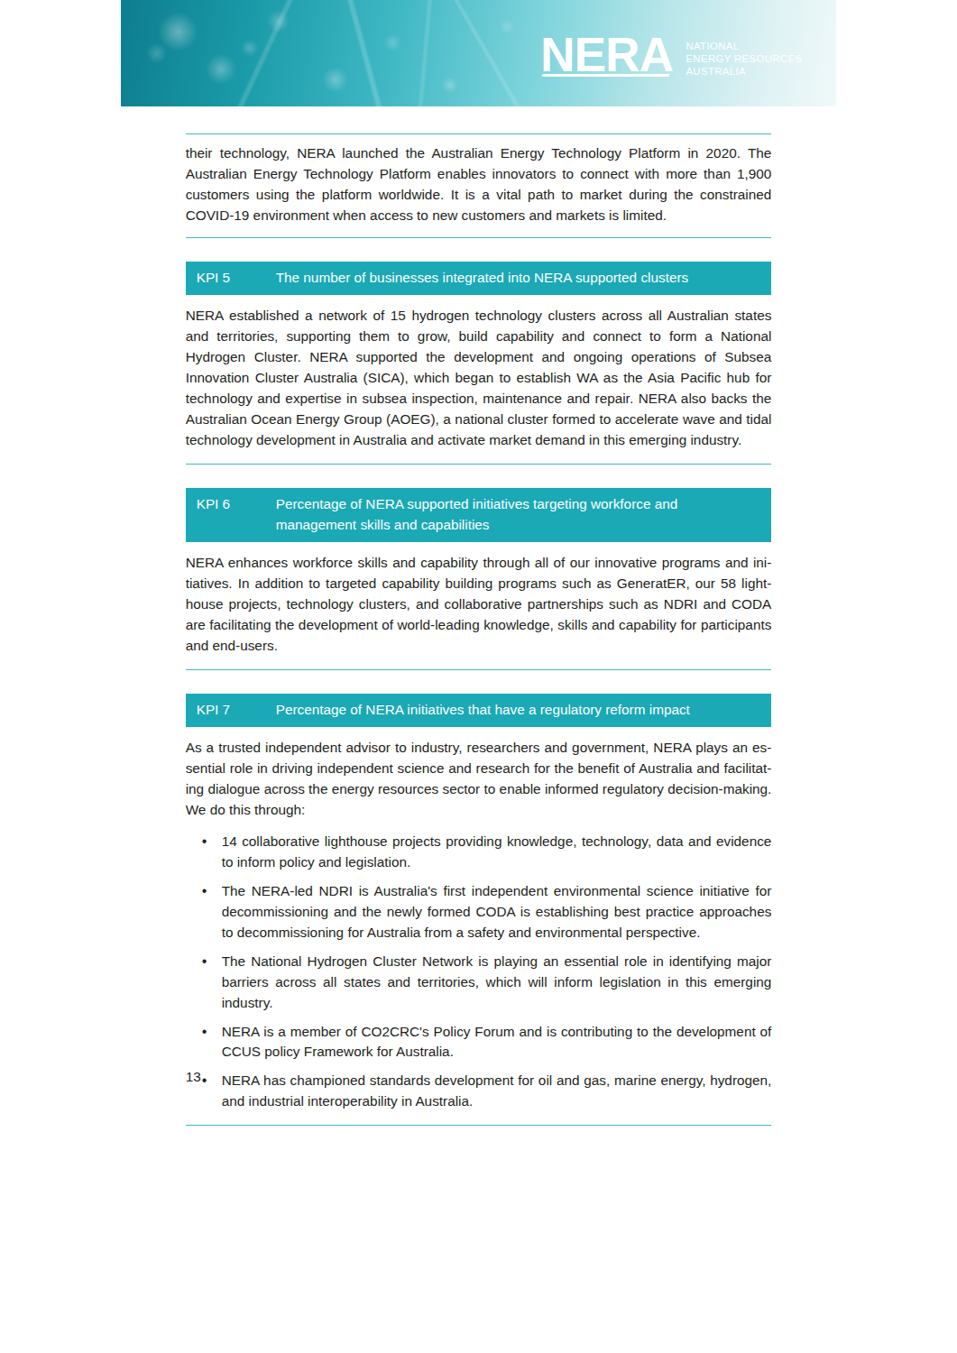NERA
National
Energy Resources
Australia
their technology, NERA launched the Australian Energy Technology Platform in 2020. The Australian Energy Technology Platform enables innovators to connect with more than 1,900 customers using the platform worldwide. It is a vital path to market during the constrained COVID-19 environment when access to new customers and markets is limited.
KPI 5 The number of businesses integrated into NERA supported clusters
NERA established a network of 15 hydrogen technology clusters across all Australian states and territories, supporting them to grow, build capability and connect to form a National Hydrogen Cluster. NERA supported the development and ongoing operations of Subsea Innovation Cluster Australia (SICA), which began to establish WA as the Asia Pacific hub for technology and expertise in subsea inspection, maintenance and repair. NERA also backs the Australian Ocean Energy Group (AOEG), a national cluster formed to accelerate wave and tidal technology development in Australia and activate market demand in this emerging industry.
KPI 6 Percentage of NERA supported initiatives targeting workforce and management skills and capabilities
NERA enhances workforce skills and capability through all of our innovative programs and initiatives. In addition to targeted capability building programs such as GeneratER, our 58 lighthouse projects, technology clusters, and collaborative partnerships such as NDRI and CODA are facilitating the development of world-leading knowledge, skills and capability for participants and end-users.
KPI 7 Percentage of NERA initiatives that have a regulatory reform impact
As a trusted independent advisor to industry, researchers and government, NERA plays an essential role in driving independent science and research for the benefit of Australia and facilitating dialogue across the energy resources sector to enable informed regulatory decision-making. We do this through:
14 collaborative lighthouse projects providing knowledge, technology, data and evidence to inform policy and legislation.
The NERA-led NDRI is Australia's first independent environmental science initiative for decommissioning and the newly formed CODA is establishing best practice approaches to decommissioning for Australia from a safety and environmental perspective.
The National Hydrogen Cluster Network is playing an essential role in identifying major barriers across all states and territories, which will inform legislation in this emerging industry.
NERA is a member of CO2CRC's Policy Forum and is contributing to the development of CCUS policy Framework for Australia.
NERA has championed standards development for oil and gas, marine energy, hydrogen, and industrial interoperability in Australia.
13